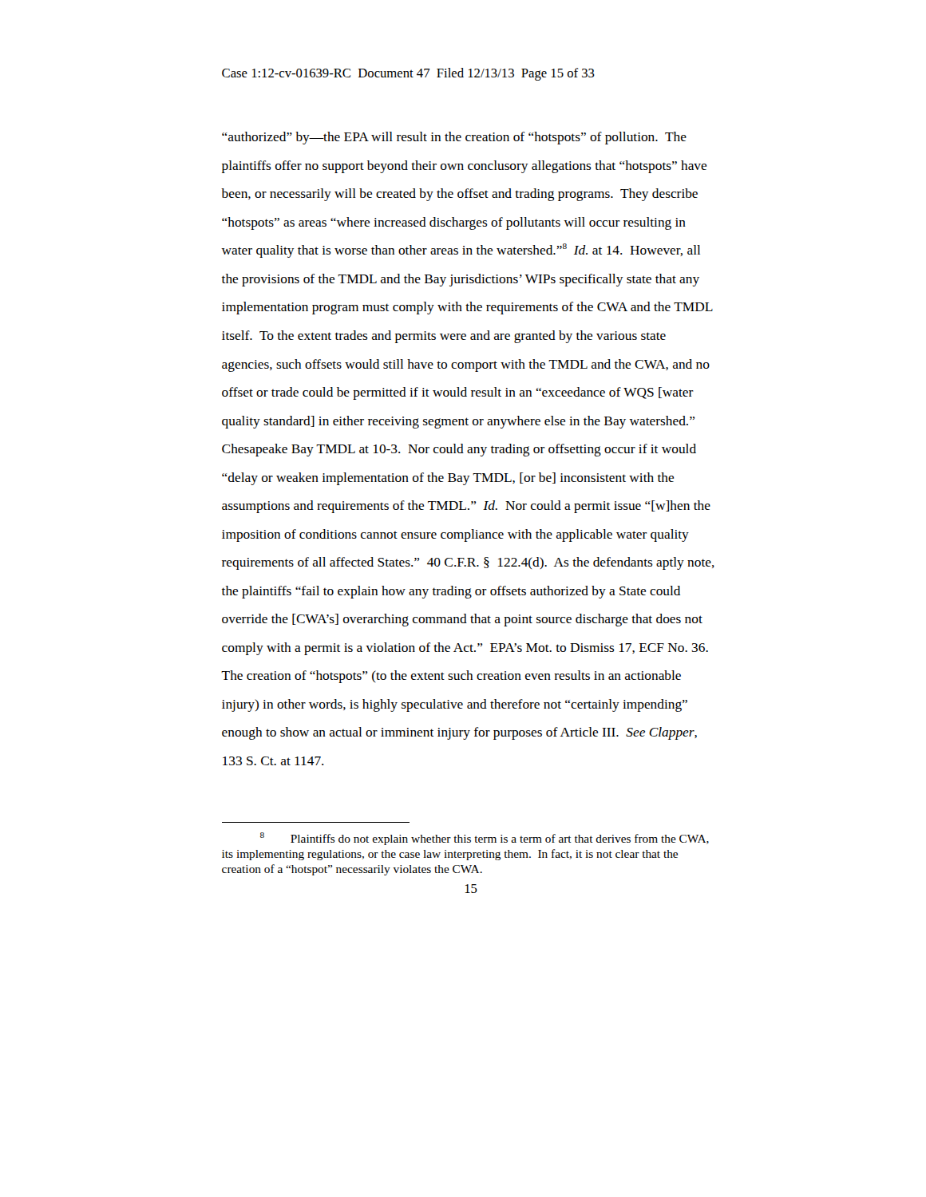Case 1:12-cv-01639-RC Document 47 Filed 12/13/13 Page 15 of 33
“authorized” by—the EPA will result in the creation of “hotspots” of pollution. The plaintiffs offer no support beyond their own conclusory allegations that “hotspots” have been, or necessarily will be created by the offset and trading programs. They describe “hotspots” as areas “where increased discharges of pollutants will occur resulting in water quality that is worse than other areas in the watershed.”8 Id. at 14. However, all the provisions of the TMDL and the Bay jurisdictions’ WIPs specifically state that any implementation program must comply with the requirements of the CWA and the TMDL itself. To the extent trades and permits were and are granted by the various state agencies, such offsets would still have to comport with the TMDL and the CWA, and no offset or trade could be permitted if it would result in an “exceedance of WQS [water quality standard] in either receiving segment or anywhere else in the Bay watershed.” Chesapeake Bay TMDL at 10-3. Nor could any trading or offsetting occur if it would “delay or weaken implementation of the Bay TMDL, [or be] inconsistent with the assumptions and requirements of the TMDL.” Id. Nor could a permit issue “[w]hen the imposition of conditions cannot ensure compliance with the applicable water quality requirements of all affected States.” 40 C.F.R. § 122.4(d). As the defendants aptly note, the plaintiffs “fail to explain how any trading or offsets authorized by a State could override the [CWA’s] overarching command that a point source discharge that does not comply with a permit is a violation of the Act.” EPA’s Mot. to Dismiss 17, ECF No. 36. The creation of “hotspots” (to the extent such creation even results in an actionable injury) in other words, is highly speculative and therefore not “certainly impending” enough to show an actual or imminent injury for purposes of Article III. See Clapper, 133 S. Ct. at 1147.
8 Plaintiffs do not explain whether this term is a term of art that derives from the CWA, its implementing regulations, or the case law interpreting them. In fact, it is not clear that the creation of a “hotspot” necessarily violates the CWA.
15